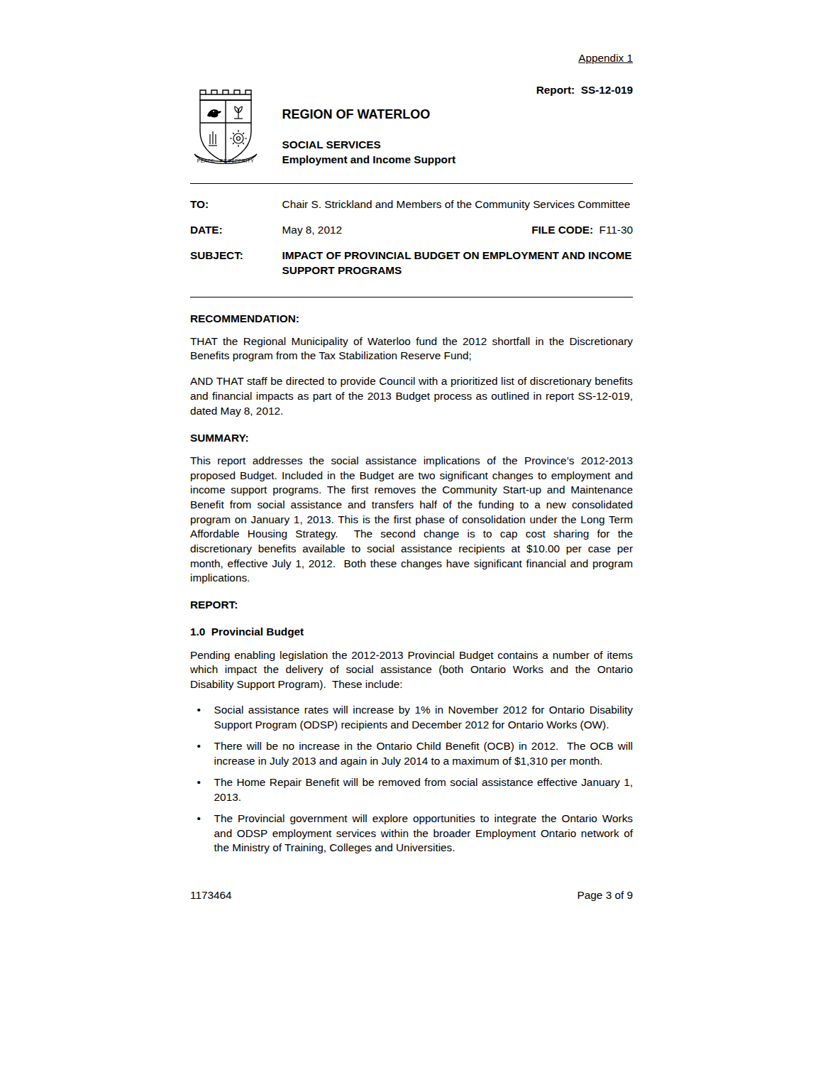Appendix 1
PEACE · PROSPERITY
Report: SS-12-019
REGION OF WATERLOO
SOCIAL SERVICES
Employment and Income Support
| TO: | Chair S. Strickland and Members of the Community Services Committee |
| DATE: | May 8, 2012 FILE CODE: F11-30 |
| SUBJECT: | IMPACT OF PROVINCIAL BUDGET ON EMPLOYMENT AND INCOME SUPPORT PROGRAMS |
RECOMMENDATION:
THAT the Regional Municipality of Waterloo fund the 2012 shortfall in the Discretionary Benefits program from the Tax Stabilization Reserve Fund;
AND THAT staff be directed to provide Council with a prioritized list of discretionary benefits and financial impacts as part of the 2013 Budget process as outlined in report SS-12-019, dated May 8, 2012.
SUMMARY:
This report addresses the social assistance implications of the Province’s 2012-2013 proposed Budget. Included in the Budget are two significant changes to employment and income support programs. The first removes the Community Start-up and Maintenance Benefit from social assistance and transfers half of the funding to a new consolidated program on January 1, 2013. This is the first phase of consolidation under the Long Term Affordable Housing Strategy. The second change is to cap cost sharing for the discretionary benefits available to social assistance recipients at $10.00 per case per month, effective July 1, 2012. Both these changes have significant financial and program implications.
REPORT:
1.0 Provincial Budget
Pending enabling legislation the 2012-2013 Provincial Budget contains a number of items which impact the delivery of social assistance (both Ontario Works and the Ontario Disability Support Program). These include:
Social assistance rates will increase by 1% in November 2012 for Ontario Disability Support Program (ODSP) recipients and December 2012 for Ontario Works (OW).
There will be no increase in the Ontario Child Benefit (OCB) in 2012. The OCB will increase in July 2013 and again in July 2014 to a maximum of $1,310 per month.
The Home Repair Benefit will be removed from social assistance effective January 1, 2013.
The Provincial government will explore opportunities to integrate the Ontario Works and ODSP employment services within the broader Employment Ontario network of the Ministry of Training, Colleges and Universities.
1173464 Page 3 of 9